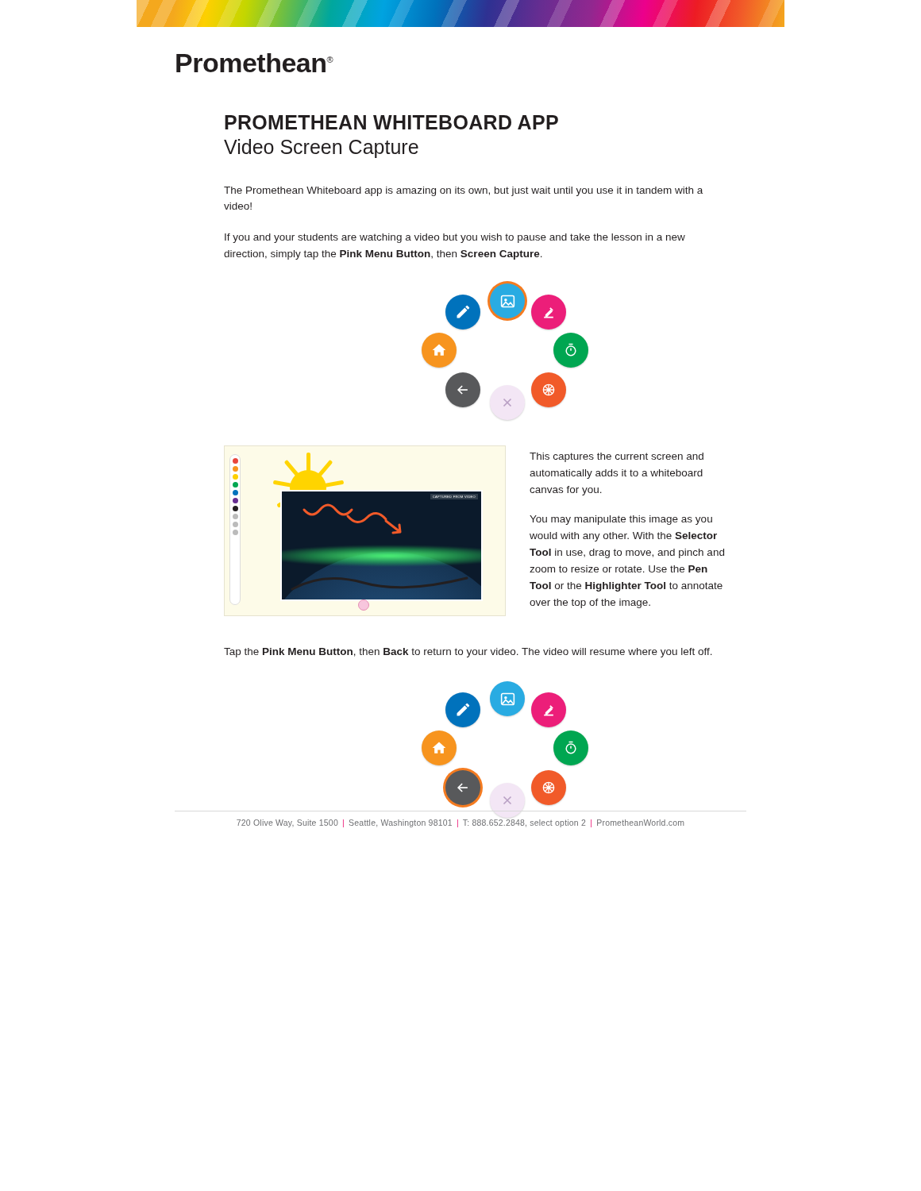Promethean®
PROMETHEAN WHITEBOARD APP
Video Screen Capture
The Promethean Whiteboard app is amazing on its own, but just wait until you use it in tandem with a video!
If you and your students are watching a video but you wish to pause and take the lesson in a new direction, simply tap the Pink Menu Button, then Screen Capture.
CAPTURED FROM VIDEO
This captures the current screen and automatically adds it to a whiteboard canvas for you.
You may manipulate this image as you would with any other. With the Selector Tool in use, drag to move, and pinch and zoom to resize or rotate. Use the Pen Tool or the Highlighter Tool to annotate over the top of the image.
Tap the Pink Menu Button, then Back to return to your video. The video will resume where you left off.
720 Olive Way, Suite 1500 | Seattle, Washington 98101 | T: 888.652.2848, select option 2 | PrometheanWorld.com